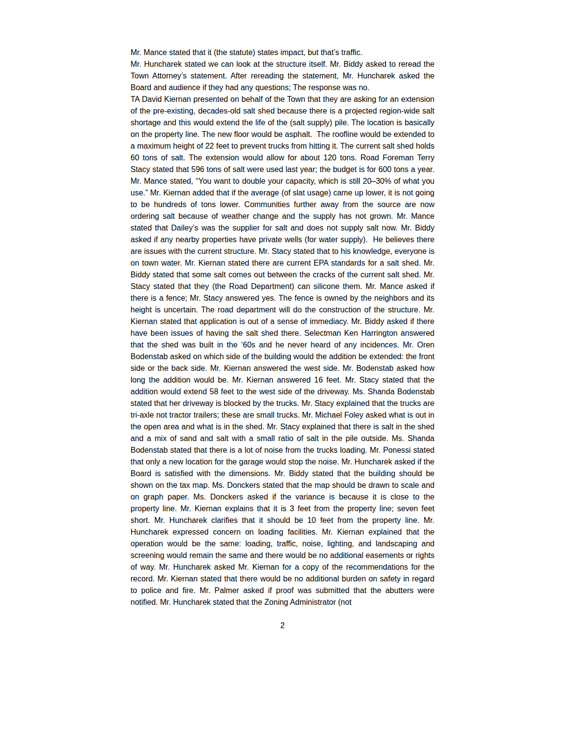Mr. Mance stated that it (the statute) states impact, but that’s traffic.
Mr. Huncharek stated we can look at the structure itself. Mr. Biddy asked to reread the Town Attorney’s statement. After rereading the statement, Mr. Huncharek asked the Board and audience if they had any questions; The response was no.
TA David Kiernan presented on behalf of the Town that they are asking for an extension of the pre-existing, decades-old salt shed because there is a projected region-wide salt shortage and this would extend the life of the (salt supply) pile. The location is basically on the property line. The new floor would be asphalt. The roofline would be extended to a maximum height of 22 feet to prevent trucks from hitting it. The current salt shed holds 60 tons of salt. The extension would allow for about 120 tons. Road Foreman Terry Stacy stated that 596 tons of salt were used last year; the budget is for 600 tons a year. Mr. Mance stated, “You want to double your capacity, which is still 20–30% of what you use.” Mr. Kiernan added that if the average (of slat usage) came up lower, it is not going to be hundreds of tons lower. Communities further away from the source are now ordering salt because of weather change and the supply has not grown. Mr. Mance stated that Dailey’s was the supplier for salt and does not supply salt now. Mr. Biddy asked if any nearby properties have private wells (for water supply). He believes there are issues with the current structure. Mr. Stacy stated that to his knowledge, everyone is on town water. Mr. Kiernan stated there are current EPA standards for a salt shed. Mr. Biddy stated that some salt comes out between the cracks of the current salt shed. Mr. Stacy stated that they (the Road Department) can silicone them. Mr. Mance asked if there is a fence; Mr. Stacy answered yes. The fence is owned by the neighbors and its height is uncertain. The road department will do the construction of the structure. Mr. Kiernan stated that application is out of a sense of immediacy. Mr. Biddy asked if there have been issues of having the salt shed there. Selectman Ken Harrington answered that the shed was built in the ‘60s and he never heard of any incidences. Mr. Oren Bodenstab asked on which side of the building would the addition be extended: the front side or the back side. Mr. Kiernan answered the west side. Mr. Bodenstab asked how long the addition would be. Mr. Kiernan answered 16 feet. Mr. Stacy stated that the addition would extend 58 feet to the west side of the driveway. Ms. Shanda Bodenstab stated that her driveway is blocked by the trucks. Mr. Stacy explained that the trucks are tri-axle not tractor trailers; these are small trucks. Mr. Michael Foley asked what is out in the open area and what is in the shed. Mr. Stacy explained that there is salt in the shed and a mix of sand and salt with a small ratio of salt in the pile outside. Ms. Shanda Bodenstab stated that there is a lot of noise from the trucks loading. Mr. Ponessi stated that only a new location for the garage would stop the noise. Mr. Huncharek asked if the Board is satisfied with the dimensions. Mr. Biddy stated that the building should be shown on the tax map. Ms. Donckers stated that the map should be drawn to scale and on graph paper. Ms. Donckers asked if the variance is because it is close to the property line. Mr. Kiernan explains that it is 3 feet from the property line; seven feet short. Mr. Huncharek clarifies that it should be 10 feet from the property line. Mr. Huncharek expressed concern on loading facilities. Mr. Kiernan explained that the operation would be the same: loading, traffic, noise, lighting, and landscaping and screening would remain the same and there would be no additional easements or rights of way. Mr. Huncharek asked Mr. Kiernan for a copy of the recommendations for the record. Mr. Kiernan stated that there would be no additional burden on safety in regard to police and fire. Mr. Palmer asked if proof was submitted that the abutters were notified. Mr. Huncharek stated that the Zoning Administrator (not
2